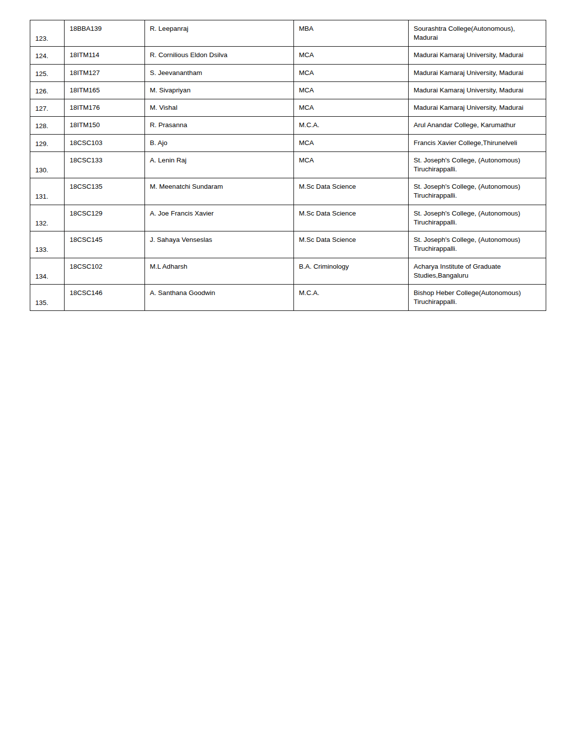| 123. | 18BBA139 | R. Leepanraj | MBA | Sourashtra College(Autonomous), Madurai |
| 124. | 18ITM114 | R. Cornilious Eldon Dsilva | MCA | Madurai Kamaraj University, Madurai |
| 125. | 18ITM127 | S. Jeevanantham | MCA | Madurai Kamaraj University, Madurai |
| 126. | 18ITM165 | M. Sivapriyan | MCA | Madurai Kamaraj University, Madurai |
| 127. | 18ITM176 | M. Vishal | MCA | Madurai Kamaraj University, Madurai |
| 128. | 18ITM150 | R. Prasanna | M.C.A. | Arul Anandar College, Karumathur |
| 129. | 18CSC103 | B. Ajo | MCA | Francis Xavier College,Thirunelveli |
| 130. | 18CSC133 | A. Lenin Raj | MCA | St. Joseph's College, (Autonomous) Tiruchirappalli. |
| 131. | 18CSC135 | M. Meenatchi Sundaram | M.Sc Data Science | St. Joseph's College, (Autonomous) Tiruchirappalli. |
| 132. | 18CSC129 | A. Joe Francis Xavier | M.Sc Data Science | St. Joseph's College, (Autonomous) Tiruchirappalli. |
| 133. | 18CSC145 | J. Sahaya Venseslas | M.Sc Data Science | St. Joseph's College, (Autonomous) Tiruchirappalli. |
| 134. | 18CSC102 | M.L Adharsh | B.A. Criminology | Acharya Institute of Graduate Studies,Bangaluru |
| 135. | 18CSC146 | A. Santhana Goodwin | M.C.A. | Bishop Heber College(Autonomous) Tiruchirappalli. |